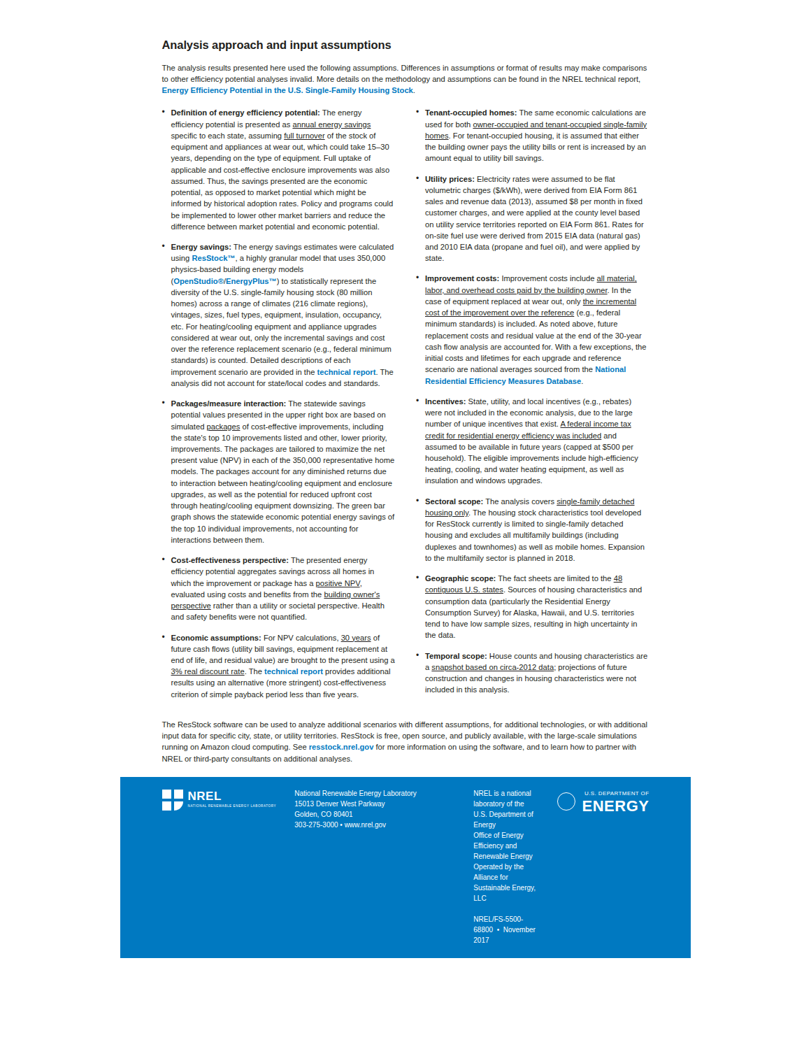Analysis approach and input assumptions
The analysis results presented here used the following assumptions. Differences in assumptions or format of results may make comparisons to other efficiency potential analyses invalid. More details on the methodology and assumptions can be found in the NREL technical report, Energy Efficiency Potential in the U.S. Single-Family Housing Stock.
Definition of energy efficiency potential: The energy efficiency potential is presented as annual energy savings specific to each state, assuming full turnover of the stock of equipment and appliances at wear out, which could take 15–30 years, depending on the type of equipment. Full uptake of applicable and cost-effective enclosure improvements was also assumed. Thus, the savings presented are the economic potential, as opposed to market potential which might be informed by historical adoption rates. Policy and programs could be implemented to lower other market barriers and reduce the difference between market potential and economic potential.
Energy savings: The energy savings estimates were calculated using ResStock™, a highly granular model that uses 350,000 physics-based building energy models (OpenStudio®/EnergyPlus™) to statistically represent the diversity of the U.S. single-family housing stock (80 million homes) across a range of climates (216 climate regions), vintages, sizes, fuel types, equipment, insulation, occupancy, etc. For heating/cooling equipment and appliance upgrades considered at wear out, only the incremental savings and cost over the reference replacement scenario (e.g., federal minimum standards) is counted. Detailed descriptions of each improvement scenario are provided in the technical report. The analysis did not account for state/local codes and standards.
Packages/measure interaction: The statewide savings potential values presented in the upper right box are based on simulated packages of cost-effective improvements, including the state's top 10 improvements listed and other, lower priority, improvements. The packages are tailored to maximize the net present value (NPV) in each of the 350,000 representative home models. The packages account for any diminished returns due to interaction between heating/cooling equipment and enclosure upgrades, as well as the potential for reduced upfront cost through heating/cooling equipment downsizing. The green bar graph shows the statewide economic potential energy savings of the top 10 individual improvements, not accounting for interactions between them.
Cost-effectiveness perspective: The presented energy efficiency potential aggregates savings across all homes in which the improvement or package has a positive NPV, evaluated using costs and benefits from the building owner's perspective rather than a utility or societal perspective. Health and safety benefits were not quantified.
Economic assumptions: For NPV calculations, 30 years of future cash flows (utility bill savings, equipment replacement at end of life, and residual value) are brought to the present using a 3% real discount rate. The technical report provides additional results using an alternative (more stringent) cost-effectiveness criterion of simple payback period less than five years.
Tenant-occupied homes: The same economic calculations are used for both owner-occupied and tenant-occupied single-family homes. For tenant-occupied housing, it is assumed that either the building owner pays the utility bills or rent is increased by an amount equal to utility bill savings.
Utility prices: Electricity rates were assumed to be flat volumetric charges ($/kWh), were derived from EIA Form 861 sales and revenue data (2013), assumed $8 per month in fixed customer charges, and were applied at the county level based on utility service territories reported on EIA Form 861. Rates for on-site fuel use were derived from 2015 EIA data (natural gas) and 2010 EIA data (propane and fuel oil), and were applied by state.
Improvement costs: Improvement costs include all material, labor, and overhead costs paid by the building owner. In the case of equipment replaced at wear out, only the incremental cost of the improvement over the reference (e.g., federal minimum standards) is included. As noted above, future replacement costs and residual value at the end of the 30-year cash flow analysis are accounted for. With a few exceptions, the initial costs and lifetimes for each upgrade and reference scenario are national averages sourced from the National Residential Efficiency Measures Database.
Incentives: State, utility, and local incentives (e.g., rebates) were not included in the economic analysis, due to the large number of unique incentives that exist. A federal income tax credit for residential energy efficiency was included and assumed to be available in future years (capped at $500 per household). The eligible improvements include high-efficiency heating, cooling, and water heating equipment, as well as insulation and windows upgrades.
Sectoral scope: The analysis covers single-family detached housing only. The housing stock characteristics tool developed for ResStock currently is limited to single-family detached housing and excludes all multifamily buildings (including duplexes and townhomes) as well as mobile homes. Expansion to the multifamily sector is planned in 2018.
Geographic scope: The fact sheets are limited to the 48 contiguous U.S. states. Sources of housing characteristics and consumption data (particularly the Residential Energy Consumption Survey) for Alaska, Hawaii, and U.S. territories tend to have low sample sizes, resulting in high uncertainty in the data.
Temporal scope: House counts and housing characteristics are a snapshot based on circa-2012 data; projections of future construction and changes in housing characteristics were not included in this analysis.
The ResStock software can be used to analyze additional scenarios with different assumptions, for additional technologies, or with additional input data for specific city, state, or utility territories. ResStock is free, open source, and publicly available, with the large-scale simulations running on Amazon cloud computing. See resstock.nrel.gov for more information on using the software, and to learn how to partner with NREL or third-party consultants on additional analyses.
NREL
NATIONAL RENEWABLE ENERGY LABORATORY
National Renewable Energy Laboratory
15013 Denver West Parkway
Golden, CO 80401
303-275-3000 • www.nrel.gov
NREL is a national laboratory of the U.S. Department of Energy
Office of Energy Efficiency and Renewable Energy
Operated by the Alliance for Sustainable Energy, LLC
NREL/FS-5500-68800 • November 2017
U.S. DEPARTMENT OF
ENERGY